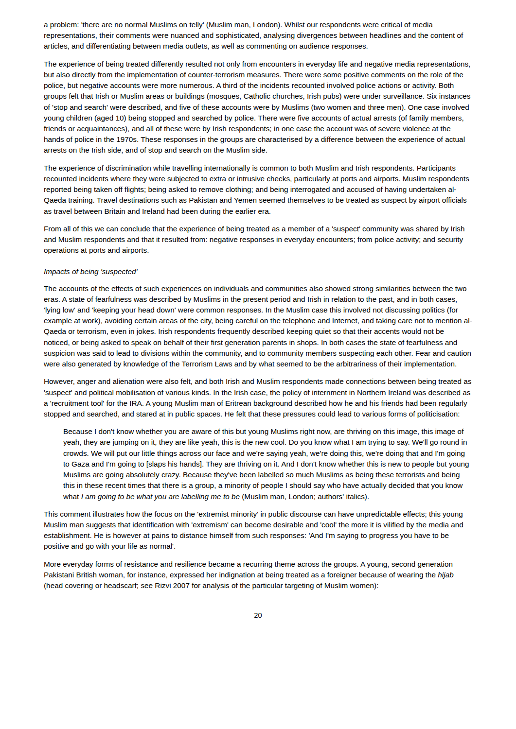a problem: 'there are no normal Muslims on telly' (Muslim man, London). Whilst our respondents were critical of media representations, their comments were nuanced and sophisticated, analysing divergences between headlines and the content of articles, and differentiating between media outlets, as well as commenting on audience responses.
The experience of being treated differently resulted not only from encounters in everyday life and negative media representations, but also directly from the implementation of counter-terrorism measures. There were some positive comments on the role of the police, but negative accounts were more numerous. A third of the incidents recounted involved police actions or activity. Both groups felt that Irish or Muslim areas or buildings (mosques, Catholic churches, Irish pubs) were under surveillance. Six instances of 'stop and search' were described, and five of these accounts were by Muslims (two women and three men). One case involved young children (aged 10) being stopped and searched by police. There were five accounts of actual arrests (of family members, friends or acquaintances), and all of these were by Irish respondents; in one case the account was of severe violence at the hands of police in the 1970s. These responses in the groups are characterised by a difference between the experience of actual arrests on the Irish side, and of stop and search on the Muslim side.
The experience of discrimination while travelling internationally is common to both Muslim and Irish respondents. Participants recounted incidents where they were subjected to extra or intrusive checks, particularly at ports and airports. Muslim respondents reported being taken off flights; being asked to remove clothing; and being interrogated and accused of having undertaken al-Qaeda training. Travel destinations such as Pakistan and Yemen seemed themselves to be treated as suspect by airport officials as travel between Britain and Ireland had been during the earlier era.
From all of this we can conclude that the experience of being treated as a member of a 'suspect' community was shared by Irish and Muslim respondents and that it resulted from: negative responses in everyday encounters; from police activity; and security operations at ports and airports.
Impacts of being 'suspected'
The accounts of the effects of such experiences on individuals and communities also showed strong similarities between the two eras. A state of fearfulness was described by Muslims in the present period and Irish in relation to the past, and in both cases, 'lying low' and 'keeping your head down' were common responses. In the Muslim case this involved not discussing politics (for example at work), avoiding certain areas of the city, being careful on the telephone and Internet, and taking care not to mention al-Qaeda or terrorism, even in jokes. Irish respondents frequently described keeping quiet so that their accents would not be noticed, or being asked to speak on behalf of their first generation parents in shops. In both cases the state of fearfulness and suspicion was said to lead to divisions within the community, and to community members suspecting each other. Fear and caution were also generated by knowledge of the Terrorism Laws and by what seemed to be the arbitrariness of their implementation.
However, anger and alienation were also felt, and both Irish and Muslim respondents made connections between being treated as 'suspect' and political mobilisation of various kinds. In the Irish case, the policy of internment in Northern Ireland was described as a 'recruitment tool' for the IRA. A young Muslim man of Eritrean background described how he and his friends had been regularly stopped and searched, and stared at in public spaces. He felt that these pressures could lead to various forms of politicisation:
Because I don't know whether you are aware of this but young Muslims right now, are thriving on this image, this image of yeah, they are jumping on it, they are like yeah, this is the new cool. Do you know what I am trying to say. We'll go round in crowds. We will put our little things across our face and we're saying yeah, we're doing this, we're doing that and I'm going to Gaza and I'm going to [slaps his hands]. They are thriving on it. And I don't know whether this is new to people but young Muslims are going absolutely crazy. Because they've been labelled so much Muslims as being these terrorists and being this in these recent times that there is a group, a minority of people I should say who have actually decided that you know what I am going to be what you are labelling me to be (Muslim man, London; authors' italics).
This comment illustrates how the focus on the 'extremist minority' in public discourse can have unpredictable effects; this young Muslim man suggests that identification with 'extremism' can become desirable and 'cool' the more it is vilified by the media and establishment. He is however at pains to distance himself from such responses: 'And I'm saying to progress you have to be positive and go with your life as normal'.
More everyday forms of resistance and resilience became a recurring theme across the groups. A young, second generation Pakistani British woman, for instance, expressed her indignation at being treated as a foreigner because of wearing the hijab (head covering or headscarf; see Rizvi 2007 for analysis of the particular targeting of Muslim women):
20